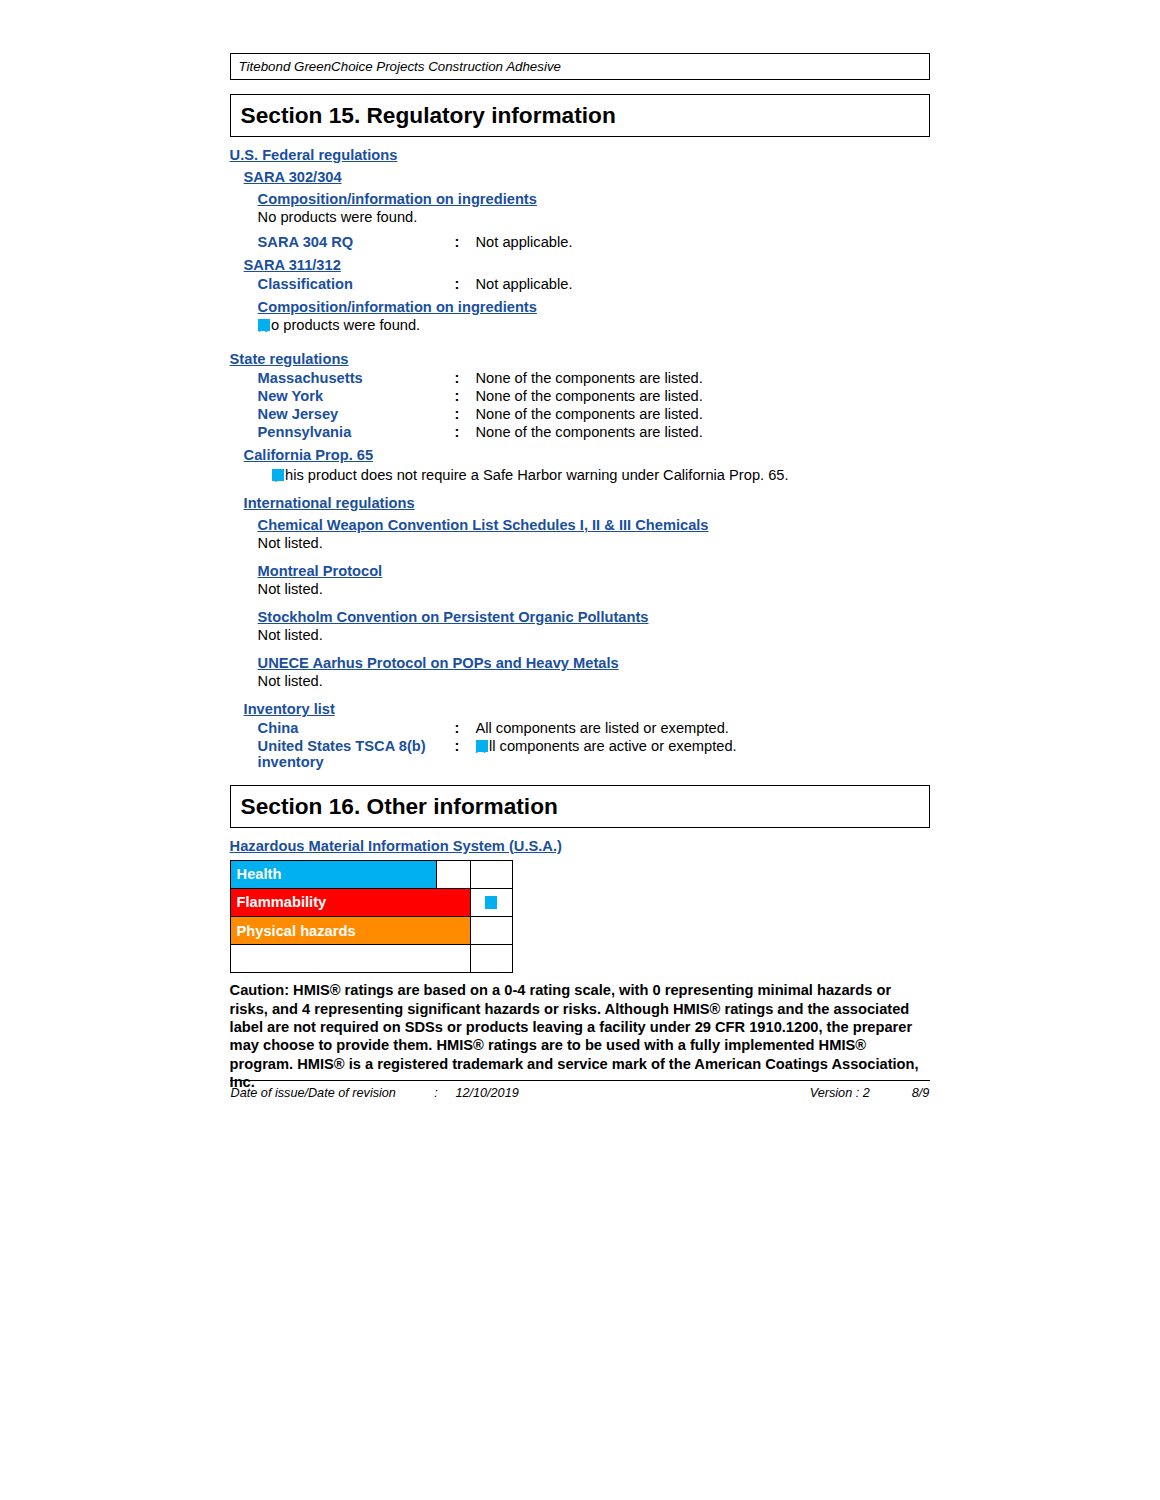Titebond GreenChoice Projects Construction Adhesive
Section 15. Regulatory information
U.S. Federal regulations
SARA 302/304
Composition/information on ingredients
No products were found.
| SARA 304 RQ | : | Not applicable. |
SARA 311/312
| Classification | : | Not applicable. |
Composition/information on ingredients
No products were found.
State regulations
| Massachusetts | : | None of the components are listed. |
| New York | : | None of the components are listed. |
| New Jersey | : | None of the components are listed. |
| Pennsylvania | : | None of the components are listed. |
California Prop. 65
This product does not require a Safe Harbor warning under California Prop. 65.
International regulations
Chemical Weapon Convention List Schedules I, II & III Chemicals
Not listed.
Montreal Protocol
Not listed.
Stockholm Convention on Persistent Organic Pollutants
Not listed.
UNECE Aarhus Protocol on POPs and Heavy Metals
Not listed.
Inventory list
| China | : | All components are listed or exempted. |
| United States TSCA 8(b) inventory | : | A ll components are active or exempted. |
Section 16. Other information
Hazardous Material Information System (U.S.A.)
| Health | / | 0 |
| Flammability | 1 |
| Physical hazards | 0 |
Caution: HMIS® ratings are based on a 0-4 rating scale, with 0 representing minimal hazards or risks, and 4 representing significant hazards or risks. Although HMIS® ratings and the associated label are not required on SDSs or products leaving a facility under 29 CFR 1910.1200, the preparer may choose to provide them. HMIS® ratings are to be used with a fully implemented HMIS® program. HMIS® is a registered trademark and service mark of the American Coatings Association, Inc.
| Date of issue/Date of revision | : | 12/10/2019 | Version : 2 | 8/9 |